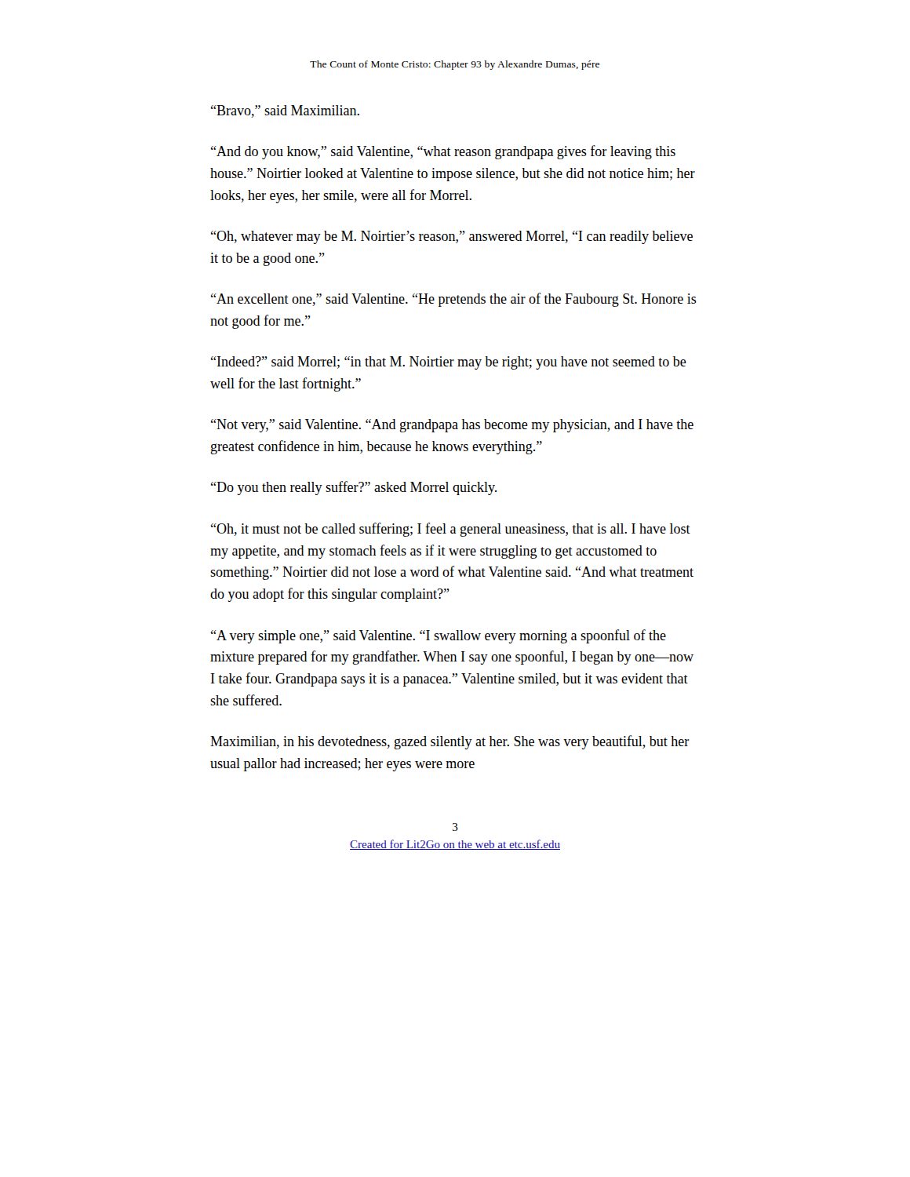The Count of Monte Cristo: Chapter 93 by Alexandre Dumas, pére
“Bravo,” said Maximilian.
“And do you know,” said Valentine, “what reason grandpapa gives for leaving this house.” Noirtier looked at Valentine to impose silence, but she did not notice him; her looks, her eyes, her smile, were all for Morrel.
“Oh, whatever may be M. Noirtier’s reason,” answered Morrel, “I can readily believe it to be a good one.”
“An excellent one,” said Valentine. “He pretends the air of the Faubourg St. Honore is not good for me.”
“Indeed?” said Morrel; “in that M. Noirtier may be right; you have not seemed to be well for the last fortnight.”
“Not very,” said Valentine. “And grandpapa has become my physician, and I have the greatest confidence in him, because he knows everything.”
“Do you then really suffer?” asked Morrel quickly.
“Oh, it must not be called suffering; I feel a general uneasiness, that is all. I have lost my appetite, and my stomach feels as if it were struggling to get accustomed to something.” Noirtier did not lose a word of what Valentine said. “And what treatment do you adopt for this singular complaint?”
“A very simple one,” said Valentine. “I swallow every morning a spoonful of the mixture prepared for my grandfather. When I say one spoonful, I began by one—now I take four. Grandpapa says it is a panacea.” Valentine smiled, but it was evident that she suffered.
Maximilian, in his devotedness, gazed silently at her. She was very beautiful, but her usual pallor had increased; her eyes were more
3
Created for Lit2Go on the web at etc.usf.edu